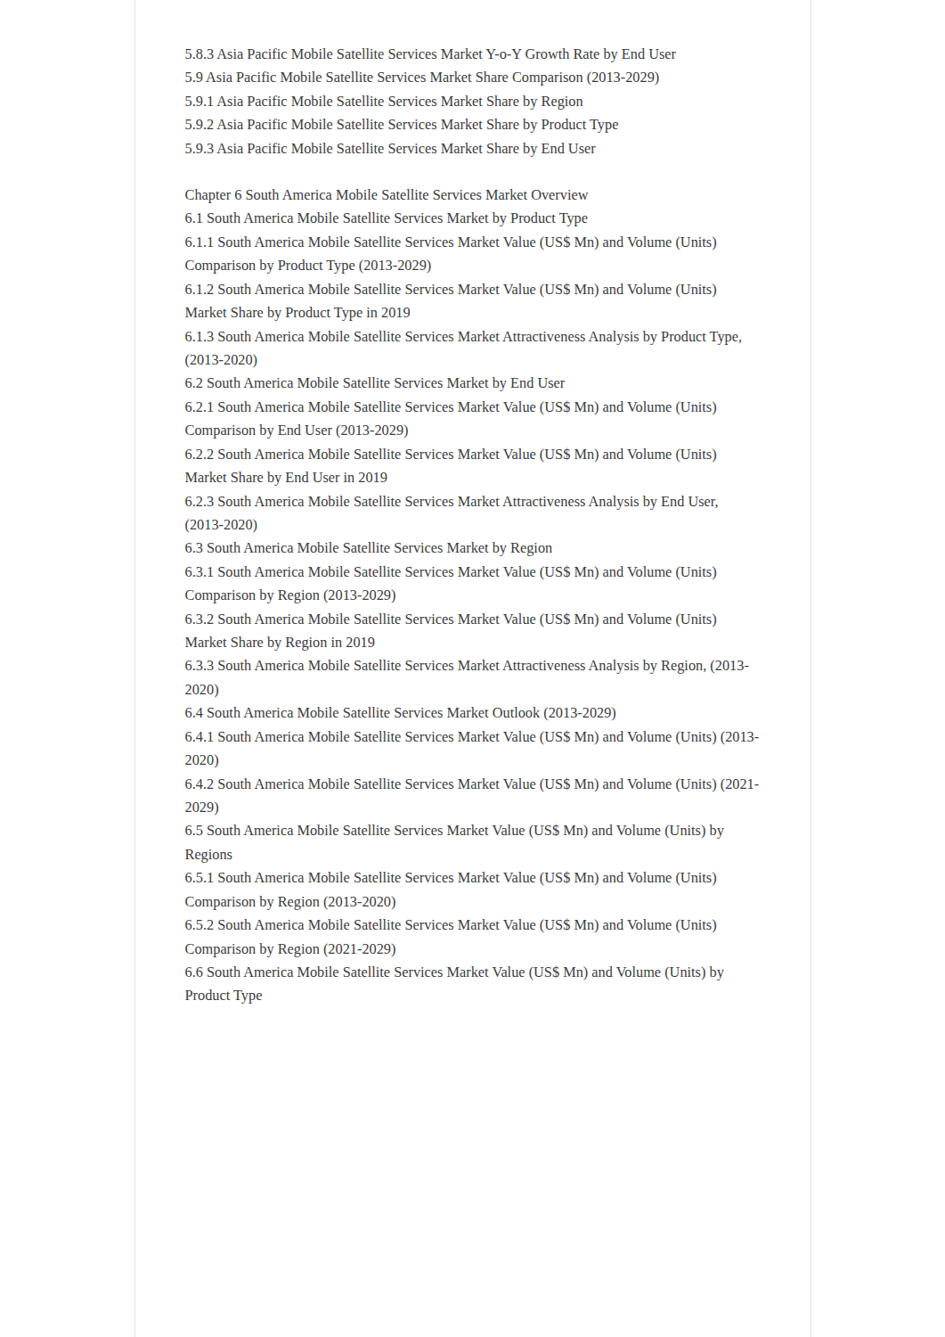5.8.3 Asia Pacific Mobile Satellite Services Market Y-o-Y Growth Rate by End User
5.9 Asia Pacific Mobile Satellite Services Market Share Comparison (2013-2029)
5.9.1 Asia Pacific Mobile Satellite Services Market Share by Region
5.9.2 Asia Pacific Mobile Satellite Services Market Share by Product Type
5.9.3 Asia Pacific Mobile Satellite Services Market Share by End User
Chapter 6 South America Mobile Satellite Services Market Overview
6.1 South America Mobile Satellite Services Market by Product Type
6.1.1 South America Mobile Satellite Services Market Value (US$ Mn) and Volume (Units) Comparison by Product Type (2013-2029)
6.1.2 South America Mobile Satellite Services Market Value (US$ Mn) and Volume (Units) Market Share by Product Type in 2019
6.1.3 South America Mobile Satellite Services Market Attractiveness Analysis by Product Type, (2013-2020)
6.2 South America Mobile Satellite Services Market by End User
6.2.1 South America Mobile Satellite Services Market Value (US$ Mn) and Volume (Units) Comparison by End User (2013-2029)
6.2.2 South America Mobile Satellite Services Market Value (US$ Mn) and Volume (Units) Market Share by End User in 2019
6.2.3 South America Mobile Satellite Services Market Attractiveness Analysis by End User, (2013-2020)
6.3 South America Mobile Satellite Services Market by Region
6.3.1 South America Mobile Satellite Services Market Value (US$ Mn) and Volume (Units) Comparison by Region (2013-2029)
6.3.2 South America Mobile Satellite Services Market Value (US$ Mn) and Volume (Units) Market Share by Region in 2019
6.3.3 South America Mobile Satellite Services Market Attractiveness Analysis by Region, (2013-2020)
6.4 South America Mobile Satellite Services Market Outlook (2013-2029)
6.4.1 South America Mobile Satellite Services Market Value (US$ Mn) and Volume (Units) (2013-2020)
6.4.2 South America Mobile Satellite Services Market Value (US$ Mn) and Volume (Units) (2021-2029)
6.5 South America Mobile Satellite Services Market Value (US$ Mn) and Volume (Units) by Regions
6.5.1 South America Mobile Satellite Services Market Value (US$ Mn) and Volume (Units) Comparison by Region (2013-2020)
6.5.2 South America Mobile Satellite Services Market Value (US$ Mn) and Volume (Units) Comparison by Region (2021-2029)
6.6 South America Mobile Satellite Services Market Value (US$ Mn) and Volume (Units) by Product Type